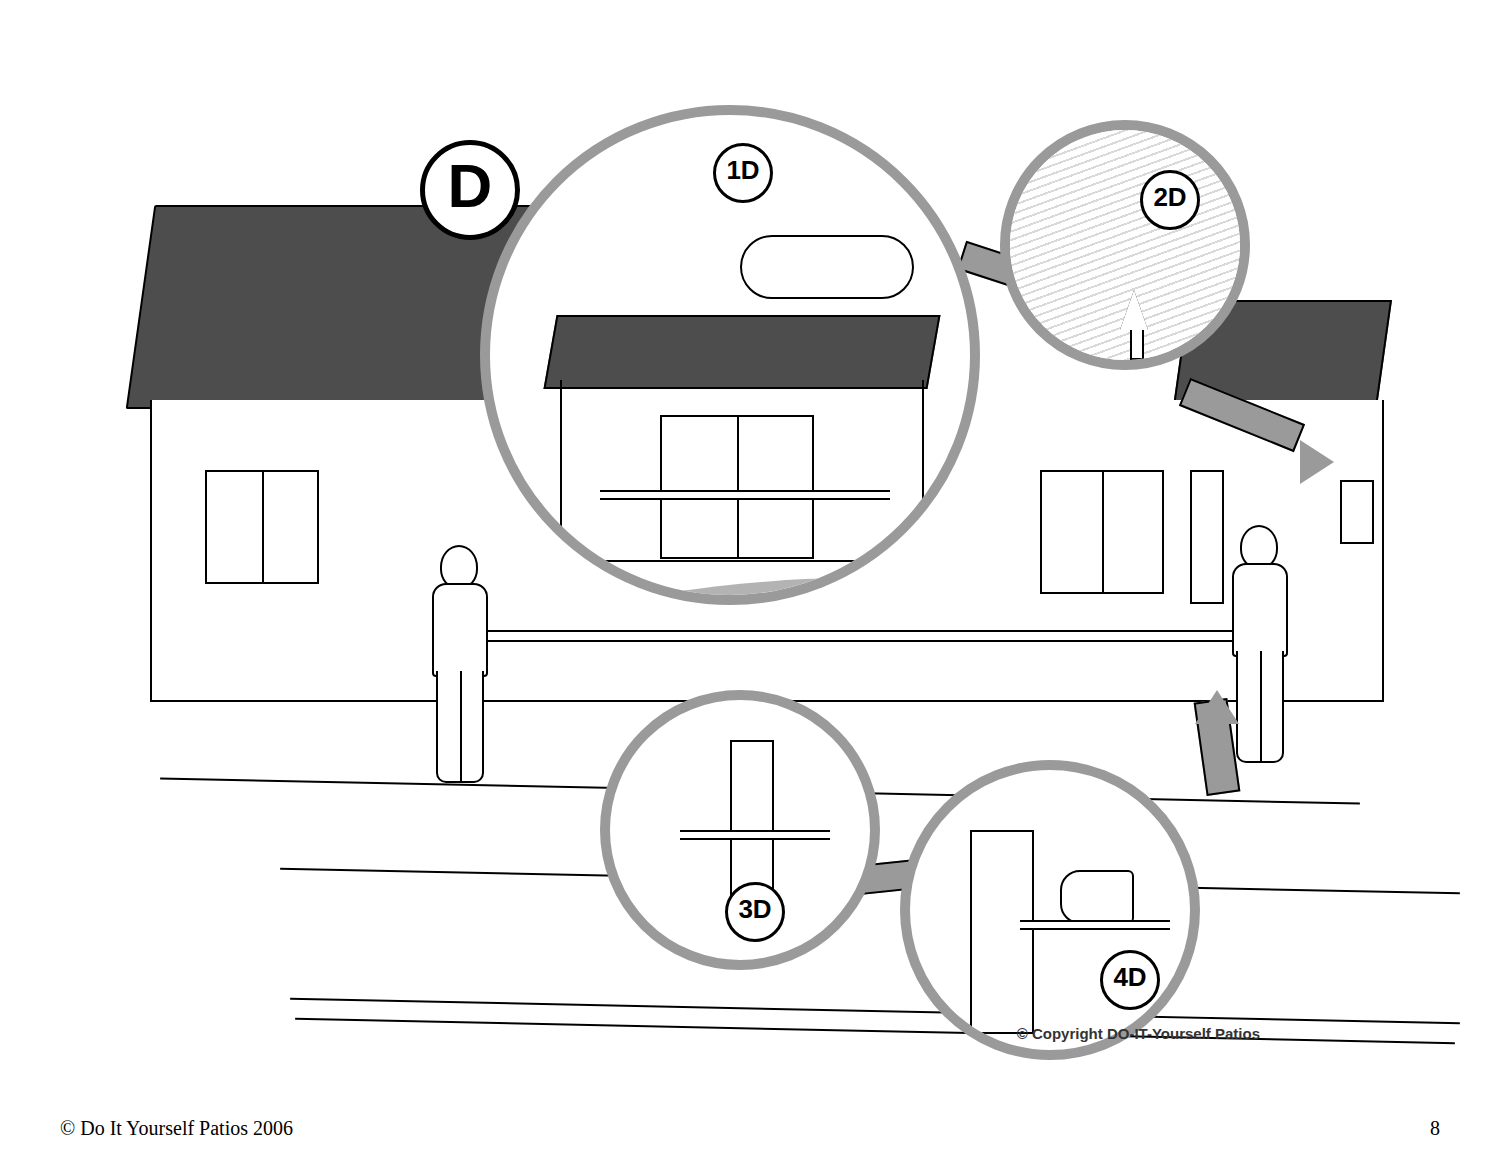D
1D
2D
3D
4D
© Copyright DO-IT-Yourself Patios
© Do It Yourself Patios 2006 8